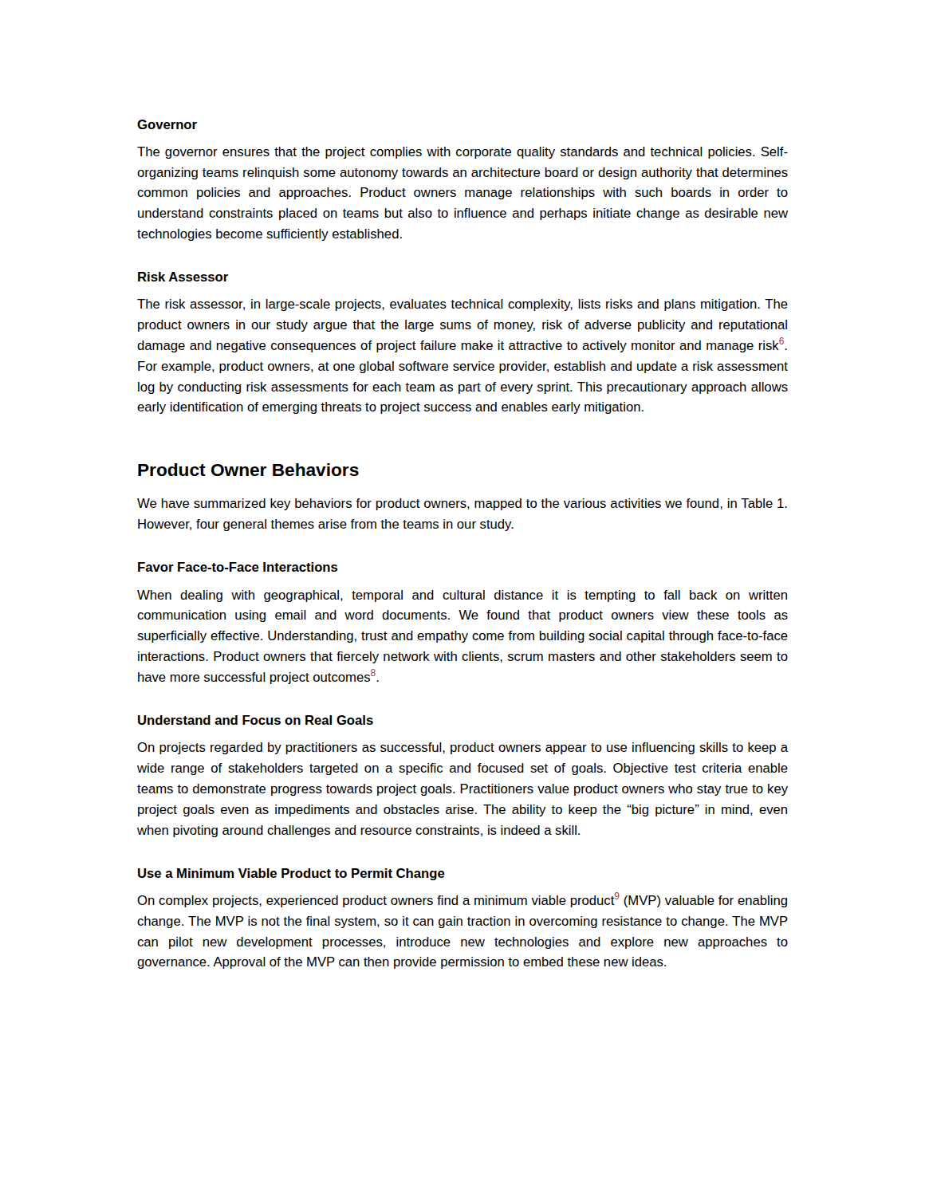Governor
The governor ensures that the project complies with corporate quality standards and technical policies. Self-organizing teams relinquish some autonomy towards an architecture board or design authority that determines common policies and approaches. Product owners manage relationships with such boards in order to understand constraints placed on teams but also to influence and perhaps initiate change as desirable new technologies become sufficiently established.
Risk Assessor
The risk assessor, in large-scale projects, evaluates technical complexity, lists risks and plans mitigation. The product owners in our study argue that the large sums of money, risk of adverse publicity and reputational damage and negative consequences of project failure make it attractive to actively monitor and manage risk6. For example, product owners, at one global software service provider, establish and update a risk assessment log by conducting risk assessments for each team as part of every sprint. This precautionary approach allows early identification of emerging threats to project success and enables early mitigation.
Product Owner Behaviors
We have summarized key behaviors for product owners, mapped to the various activities we found, in Table 1. However, four general themes arise from the teams in our study.
Favor Face-to-Face Interactions
When dealing with geographical, temporal and cultural distance it is tempting to fall back on written communication using email and word documents. We found that product owners view these tools as superficially effective. Understanding, trust and empathy come from building social capital through face-to-face interactions. Product owners that fiercely network with clients, scrum masters and other stakeholders seem to have more successful project outcomes8.
Understand and Focus on Real Goals
On projects regarded by practitioners as successful, product owners appear to use influencing skills to keep a wide range of stakeholders targeted on a specific and focused set of goals. Objective test criteria enable teams to demonstrate progress towards project goals. Practitioners value product owners who stay true to key project goals even as impediments and obstacles arise. The ability to keep the “big picture” in mind, even when pivoting around challenges and resource constraints, is indeed a skill.
Use a Minimum Viable Product to Permit Change
On complex projects, experienced product owners find a minimum viable product9 (MVP) valuable for enabling change. The MVP is not the final system, so it can gain traction in overcoming resistance to change. The MVP can pilot new development processes, introduce new technologies and explore new approaches to governance. Approval of the MVP can then provide permission to embed these new ideas.